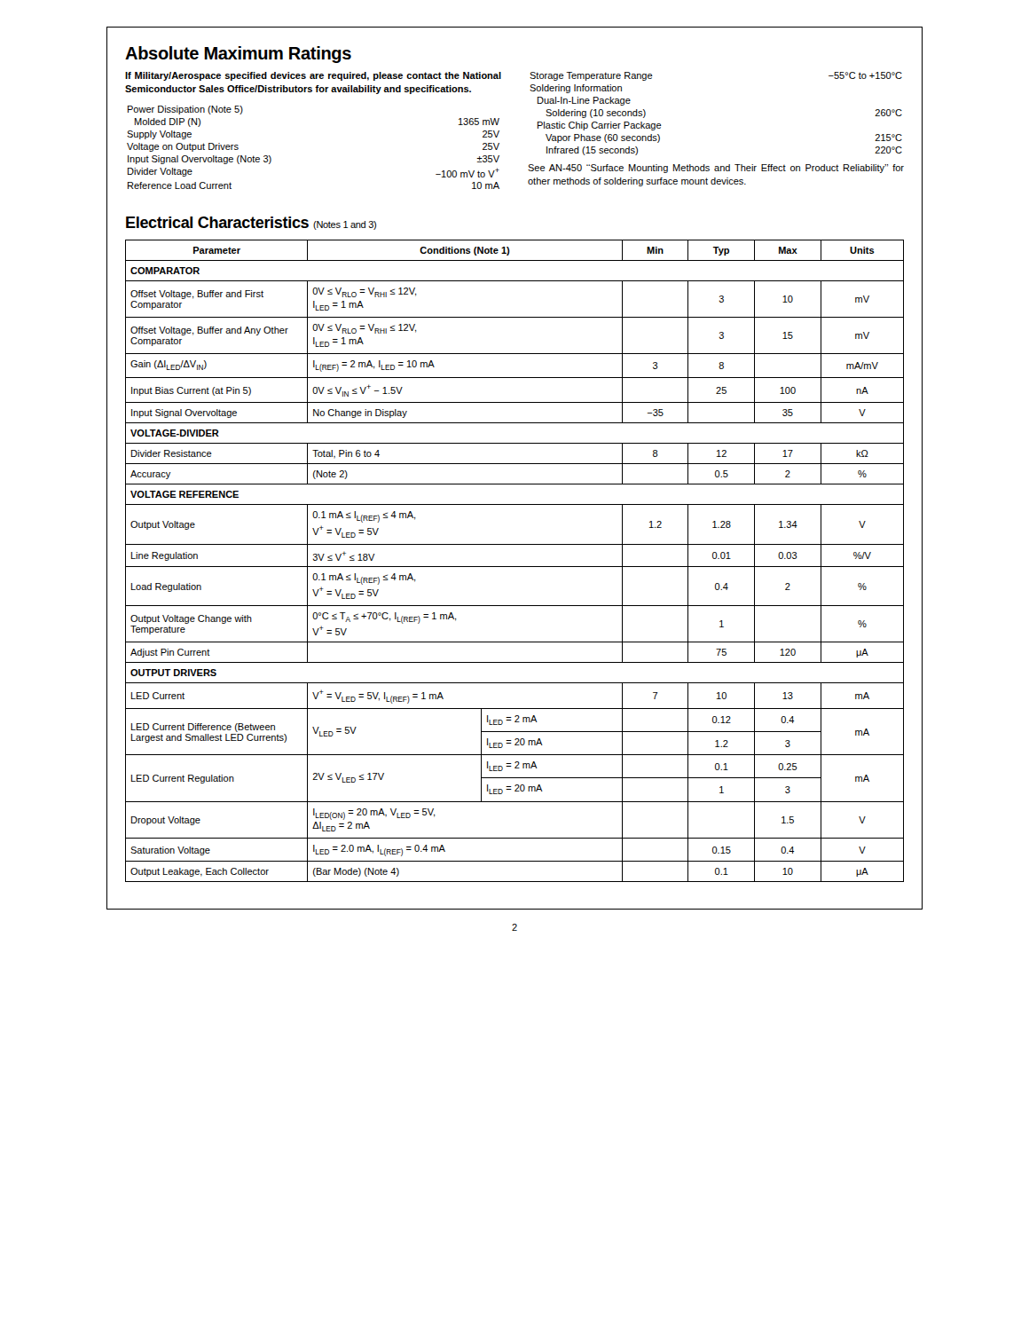Absolute Maximum Ratings
If Military/Aerospace specified devices are required, please contact the National Semiconductor Sales Office/Distributors for availability and specifications.
| Power Dissipation (Note 5) | |
| Molded DIP (N) | 1365 mW |
| Supply Voltage | 25V |
| Voltage on Output Drivers | 25V |
| Input Signal Overvoltage (Note 3) | ±35V |
| Divider Voltage | −100 mV to V + |
| Reference Load Current | 10 mA |
| Storage Temperature Range | −55°C to +150°C |
| Soldering Information | |
| Dual-In-Line Package | |
| Soldering (10 seconds) | 260°C |
| Plastic Chip Carrier Package | |
| Vapor Phase (60 seconds) | 215°C |
| Infrared (15 seconds) | 220°C |
See AN-450 ‘‘Surface Mounting Methods and Their Effect on Product Reliability’’ for other methods of soldering surface mount devices.
Electrical Characteristics (Notes 1 and 3)
| Parameter | Conditions (Note 1) | Min | Typ | Max | Units |
| --- | --- | --- | --- | --- | --- |
| COMPARATOR |
| Offset Voltage, Buffer and First Comparator | 0V ≤ V RLO = V RHI ≤ 12V, I LED = 1 mA | | 3 | 10 | mV |
| Offset Voltage, Buffer and Any Other Comparator | 0V ≤ V RLO = V RHI ≤ 12V, I LED = 1 mA | | 3 | 15 | mV |
| Gain (ΔI LED /ΔV IN ) | I L(REF) = 2 mA, I LED = 10 mA | 3 | 8 | | mA/mV |
| Input Bias Current (at Pin 5) | 0V ≤ V IN ≤ V + − 1.5V | | 25 | 100 | nA |
| Input Signal Overvoltage | No Change in Display | −35 | | 35 | V |
| VOLTAGE-DIVIDER |
| Divider Resistance | Total, Pin 6 to 4 | 8 | 12 | 17 | kΩ |
| Accuracy | (Note 2) | | 0.5 | 2 | % |
| VOLTAGE REFERENCE |
| Output Voltage | 0.1 mA ≤ I L(REF) ≤ 4 mA, V + = V LED = 5V | 1.2 | 1.28 | 1.34 | V |
| Line Regulation | 3V ≤ V + ≤ 18V | | 0.01 | 0.03 | %/V |
| Load Regulation | 0.1 mA ≤ I L(REF) ≤ 4 mA, V + = V LED = 5V | | 0.4 | 2 | % |
| Output Voltage Change with Temperature | 0°C ≤ T A ≤ +70°C, I L(REF) = 1 mA, V + = 5V | | 1 | | % |
| Adjust Pin Current | | | 75 | 120 | μA |
| OUTPUT DRIVERS |
| LED Current | V + = V LED = 5V, I L(REF) = 1 mA | 7 | 10 | 13 | mA |
| LED Current Difference (Between Largest and Smallest LED Currents) | V LED = 5V | I LED = 2 mA | | 0.12 | 0.4 | mA |
| I LED = 20 mA | | 1.2 | 3 |
| LED Current Regulation | 2V ≤ V LED ≤ 17V | I LED = 2 mA | | 0.1 | 0.25 | mA |
| I LED = 20 mA | | 1 | 3 |
| Dropout Voltage | I LED(ON) = 20 mA, V LED = 5V, ΔI LED = 2 mA | | | 1.5 | V |
| Saturation Voltage | I LED = 2.0 mA, I L(REF) = 0.4 mA | | 0.15 | 0.4 | V |
| Output Leakage, Each Collector | (Bar Mode) (Note 4) | | 0.1 | 10 | μA |
2